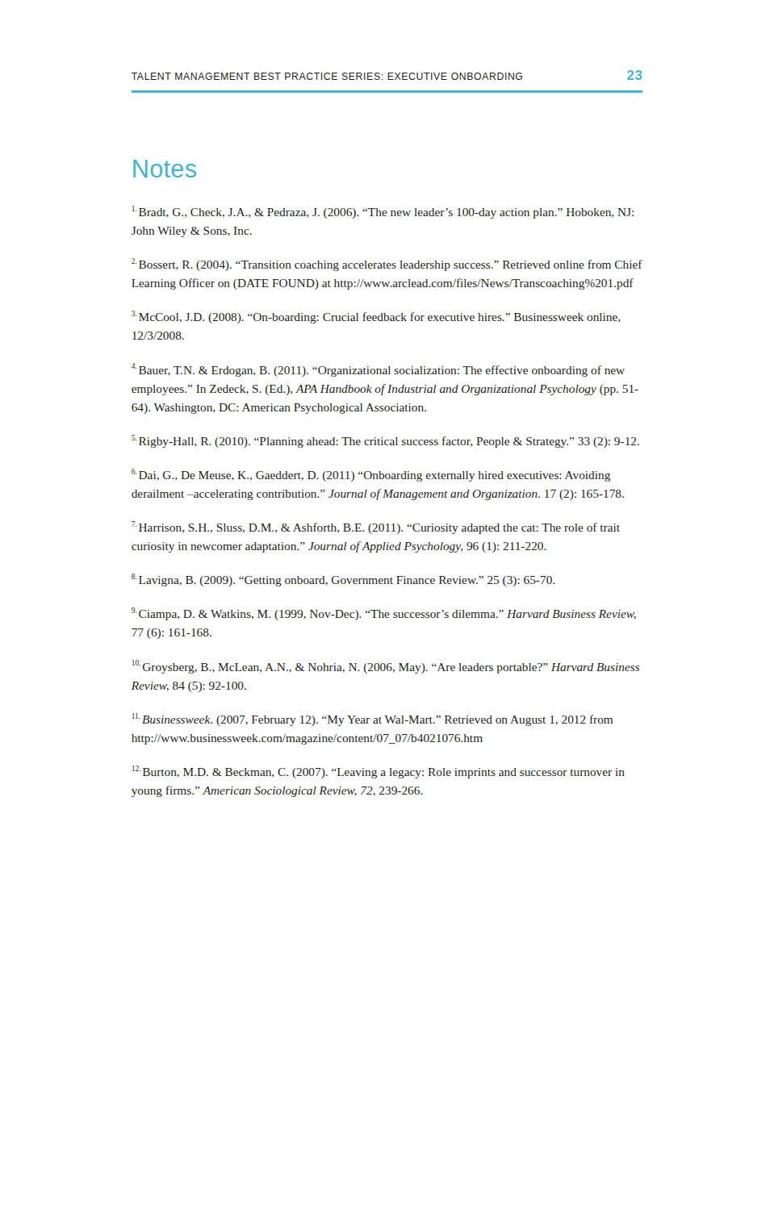Talent Management Best Practice Series: Executive Onboarding 23
Notes
Bradt, G., Check, J.A., & Pedraza, J. (2006). “The new leader’s 100-day action plan.” Hoboken, NJ: John Wiley & Sons, Inc.
Bossert, R. (2004). “Transition coaching accelerates leadership success.” Retrieved online from Chief Learning Officer on (DATE FOUND) at http://www.arclead.com/files/News/Transcoaching%201.pdf
McCool, J.D. (2008). “On-boarding: Crucial feedback for executive hires.” Businessweek online, 12/3/2008.
Bauer, T.N. & Erdogan, B. (2011). “Organizational socialization: The effective onboarding of new employees.” In Zedeck, S. (Ed.), APA Handbook of Industrial and Organizational Psychology (pp. 51-64). Washington, DC: American Psychological Association.
Rigby-Hall, R. (2010). “Planning ahead: The critical success factor, People & Strategy.” 33 (2): 9-12.
Dai, G., De Meuse, K., Gaeddert, D. (2011) “Onboarding externally hired executives: Avoiding derailment –accelerating contribution.” Journal of Management and Organization. 17 (2): 165-178.
Harrison, S.H., Sluss, D.M., & Ashforth, B.E. (2011). “Curiosity adapted the cat: The role of trait curiosity in newcomer adaptation.” Journal of Applied Psychology, 96 (1): 211-220.
Lavigna, B. (2009). “Getting onboard, Government Finance Review.” 25 (3): 65-70.
Ciampa, D. & Watkins, M. (1999, Nov-Dec). “The successor’s dilemma.” Harvard Business Review, 77 (6): 161-168.
Groysberg, B., McLean, A.N., & Nohria, N. (2006, May). “Are leaders portable?” Harvard Business Review, 84 (5): 92-100.
Businessweek. (2007, February 12). “My Year at Wal-Mart.” Retrieved on August 1, 2012 from http://www.businessweek.com/magazine/content/07_07/b4021076.htm
Burton, M.D. & Beckman, C. (2007). “Leaving a legacy: Role imprints and successor turnover in young firms.” American Sociological Review, 72, 239-266.